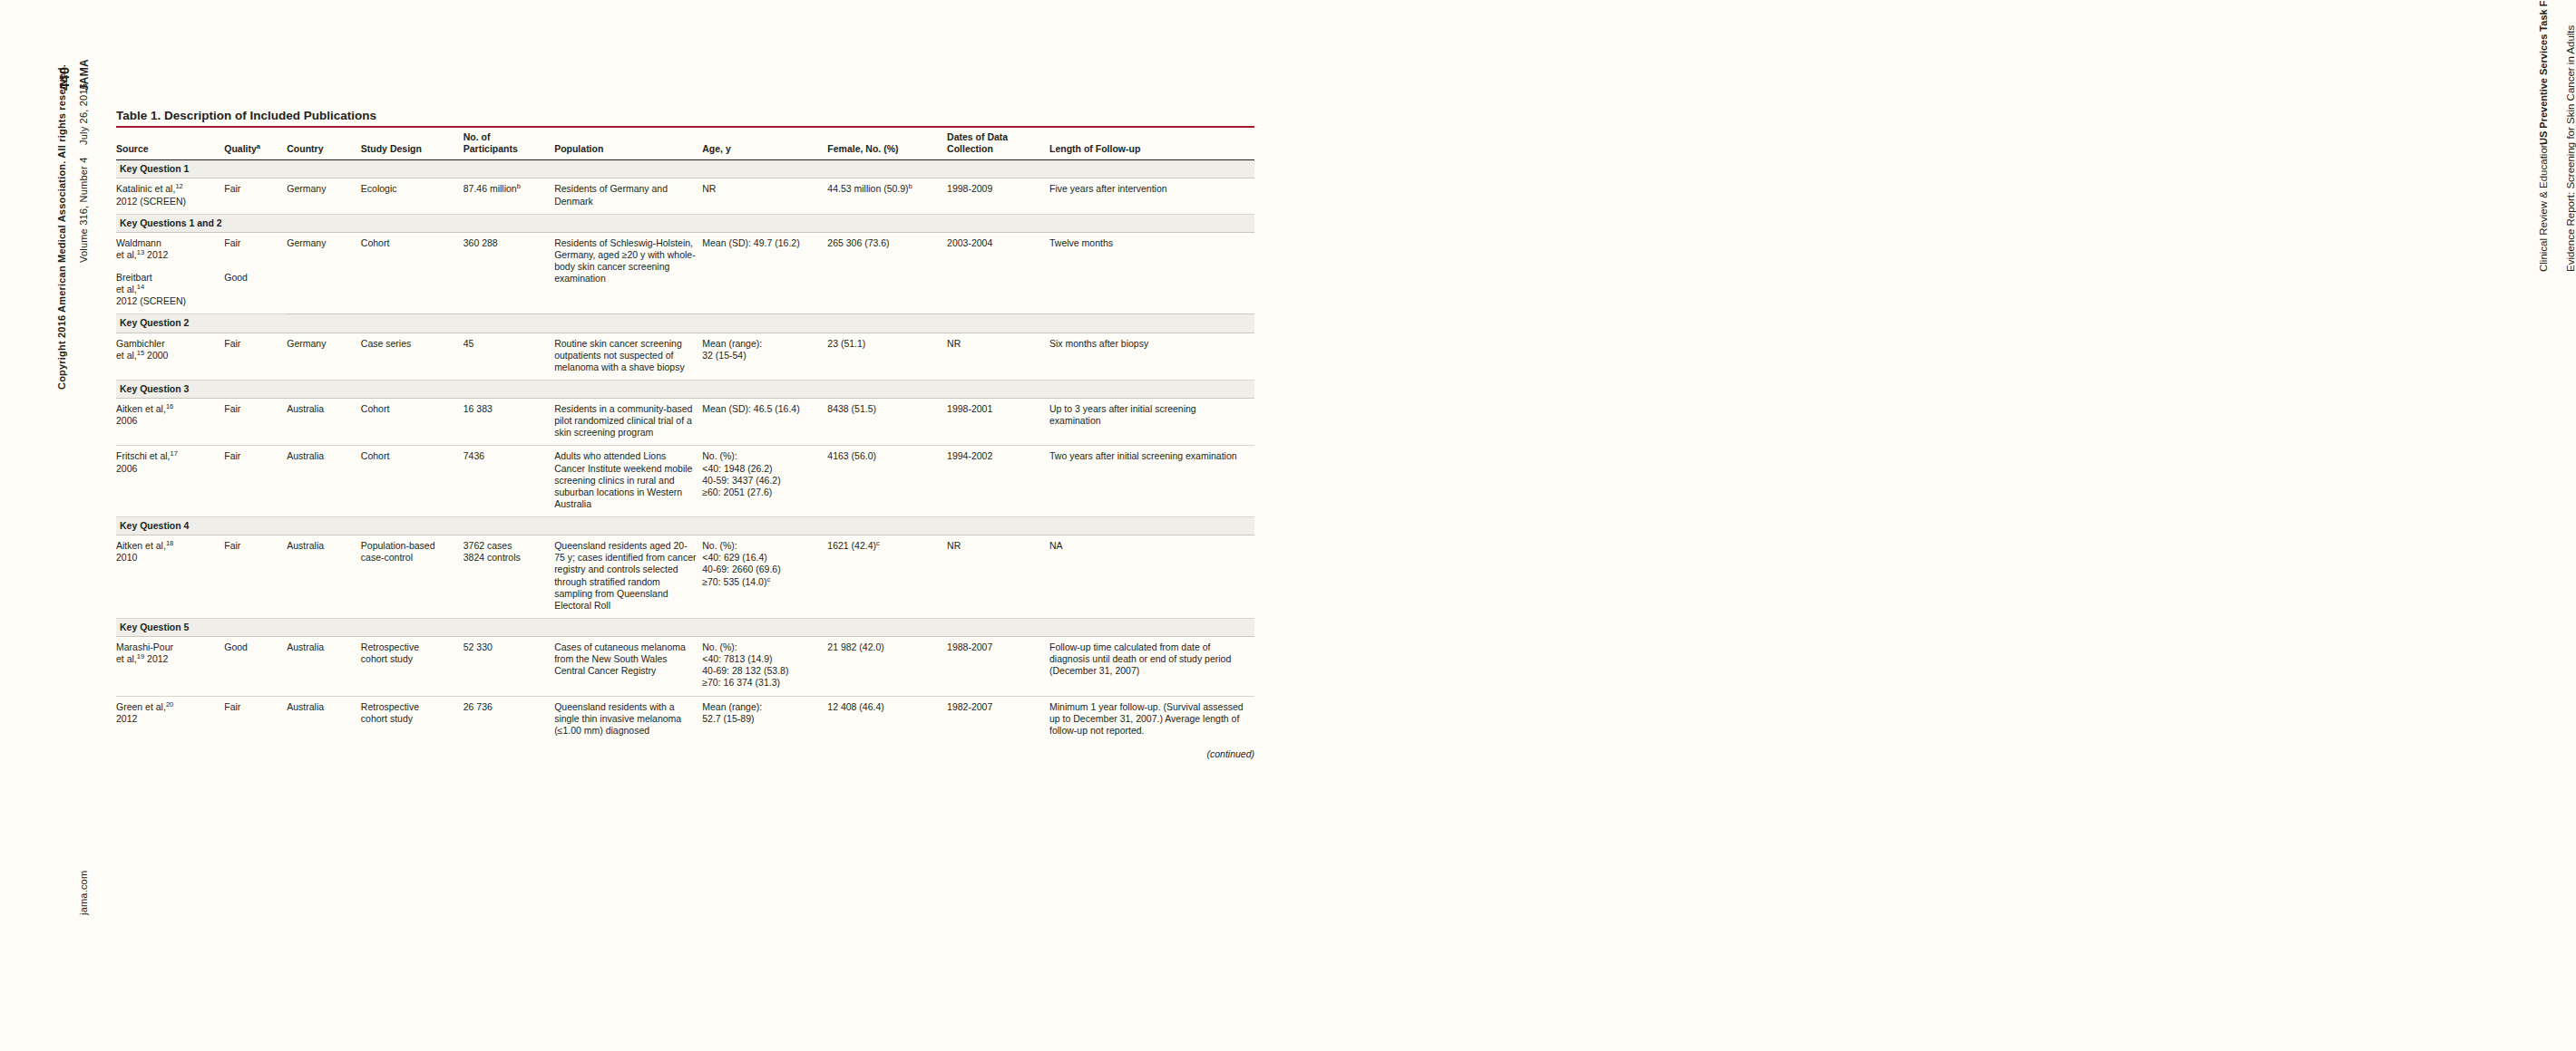440
JAMA
July 26, 2016
Volume 316, Number 4
Copyright 2016 American Medical Association. All rights reserved.
jama.com
Clinical Review & Education
US Preventive Services Task Force
Evidence Report: Screening for Skin Cancer in Adults
Table 1. Description of Included Publications
| Source | Quality a | Country | Study Design | No. of Participants | Population | Age, y | Female, No. (%) | Dates of Data Collection | Length of Follow-up |
| --- | --- | --- | --- | --- | --- | --- | --- | --- | --- |
| Key Question 1 |
| Katalinic et al, 12 2012 (SCREEN) | Fair | Germany | Ecologic | 87.46 million b | Residents of Germany and Denmark | NR | 44.53 million (50.9) b | 1998-2009 | Five years after intervention |
| Key Questions 1 and 2 |
| Waldmann et al, 13 2012 | Fair | Germany | Cohort | 360 288 | Residents of Schleswig-Holstein, Germany, aged ≥20 y with whole-body skin cancer screening examination | Mean (SD): 49.7 (16.2) | 265 306 (73.6) | 2003-2004 | Twelve months |
| Breitbart et al, 14 2012 (SCREEN) | Good |
| Key Question 2 |
| Gambichler et al, 15 2000 | Fair | Germany | Case series | 45 | Routine skin cancer screening outpatients not suspected of melanoma with a shave biopsy | Mean (range): 32 (15-54) | 23 (51.1) | NR | Six months after biopsy |
| Key Question 3 |
| Aitken et al, 16 2006 | Fair | Australia | Cohort | 16 383 | Residents in a community-based pilot randomized clinical trial of a skin screening program | Mean (SD): 46.5 (16.4) | 8438 (51.5) | 1998-2001 | Up to 3 years after initial screening examination |
| Fritschi et al, 17 2006 | Fair | Australia | Cohort | 7436 | Adults who attended Lions Cancer Institute weekend mobile screening clinics in rural and suburban locations in Western Australia | No. (%): <40: 1948 (26.2) 40-59: 3437 (46.2) ≥60: 2051 (27.6) | 4163 (56.0) | 1994-2002 | Two years after initial screening examination |
| Key Question 4 |
| Aitken et al, 18 2010 | Fair | Australia | Population-based case-control | 3762 cases 3824 controls | Queensland residents aged 20-75 y; cases identified from cancer registry and controls selected through stratified random sampling from Queensland Electoral Roll | No. (%): <40: 629 (16.4) 40-69: 2660 (69.6) ≥70: 535 (14.0) c | 1621 (42.4) c | NR | NA |
| Key Question 5 |
| Marashi-Pour et al, 19 2012 | Good | Australia | Retrospective cohort study | 52 330 | Cases of cutaneous melanoma from the New South Wales Central Cancer Registry | No. (%): <40: 7813 (14.9) 40-69: 28 132 (53.8) ≥70: 16 374 (31.3) | 21 982 (42.0) | 1988-2007 | Follow-up time calculated from date of diagnosis until death or end of study period (December 31, 2007) |
| Green et al, 20 2012 | Fair | Australia | Retrospective cohort study | 26 736 | Queensland residents with a single thin invasive melanoma (≤1.00 mm) diagnosed | Mean (range): 52.7 (15-89) | 12 408 (46.4) | 1982-2007 | Minimum 1 year follow-up. (Survival assessed up to December 31, 2007.) Average length of follow-up not reported. |
(continued)